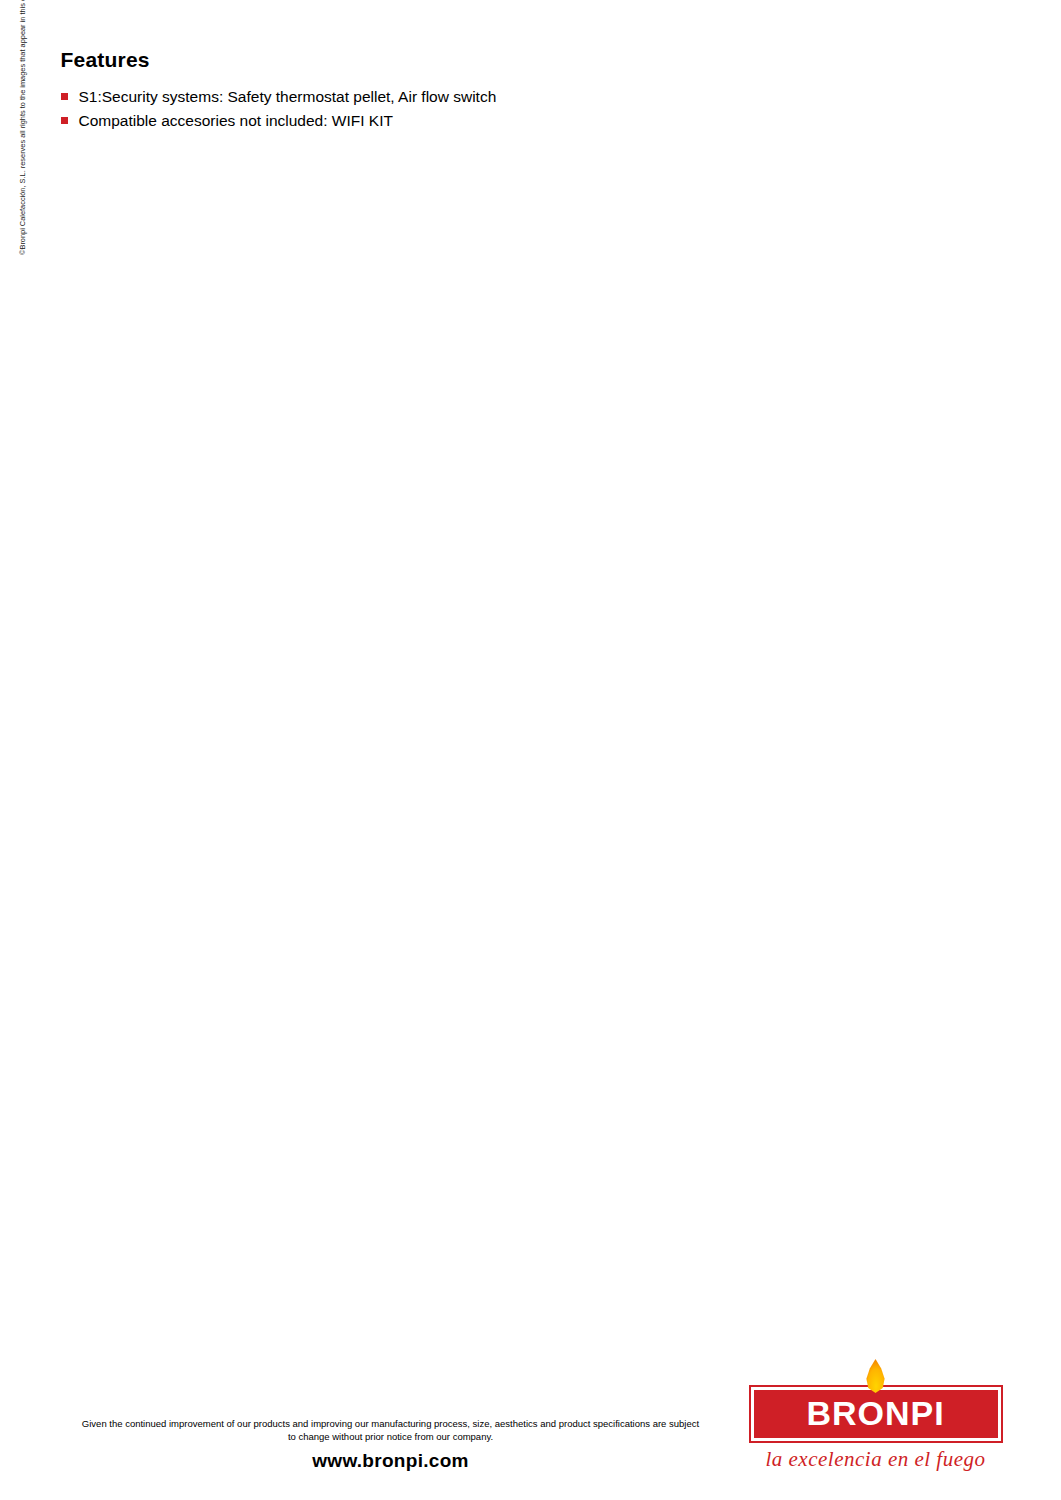Features
S1:Security systems: Safety thermostat pellet, Air flow switch
Compatible accesories not included: WIFI KIT
©Bronpi Calefacción, S.L. reserves all rights to the images that appear in this document. You may not reproduce or distribute part or all of the photographs and as the text. Both the brand as distinctive symbols are the exclusive property of the company. Violators will be prosecuted according to law.
Given the continued improvement of our products and improving our manufacturing process, size, aesthetics and product specifications are subject
to change without prior notice from our company.
www.bronpi.com
BRONPI
la excelencia en el fuego